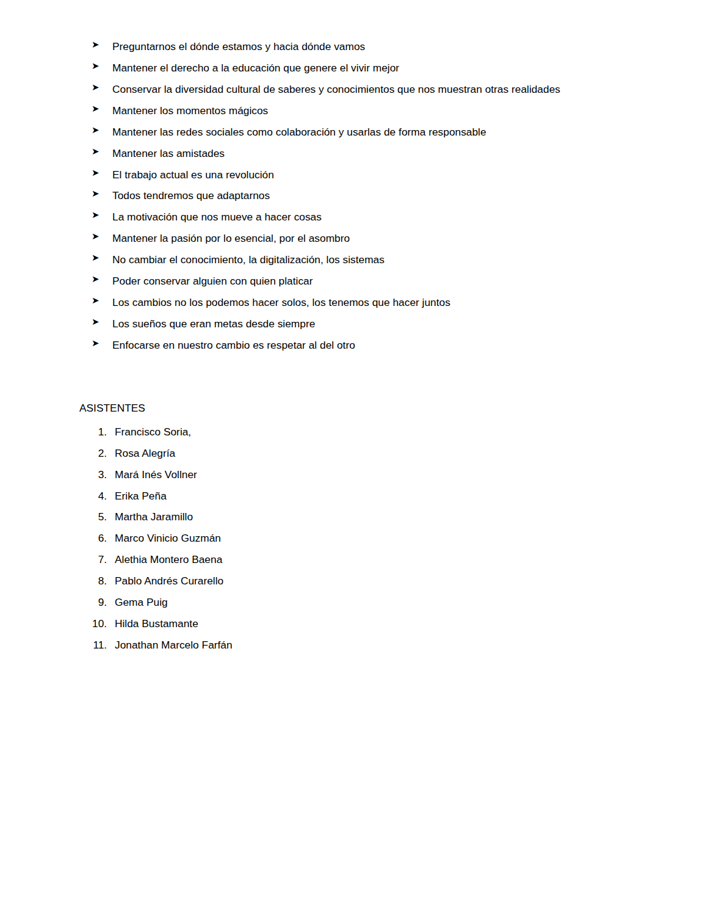Preguntarnos el dónde estamos y hacia dónde vamos
Mantener el derecho a la educación que genere el vivir mejor
Conservar la diversidad cultural de saberes y conocimientos que nos muestran otras realidades
Mantener los momentos mágicos
Mantener las redes sociales como colaboración y usarlas de forma responsable
Mantener las amistades
El trabajo actual es una revolución
Todos tendremos que adaptarnos
La motivación que nos mueve a hacer cosas
Mantener la pasión por lo esencial, por el asombro
No cambiar el conocimiento, la digitalización, los sistemas
Poder conservar alguien con quien platicar
Los cambios no los podemos hacer solos, los tenemos que hacer juntos
Los sueños que eran metas desde siempre
Enfocarse en nuestro cambio es respetar al del otro
ASISTENTES
Francisco Soria,
Rosa Alegría
Mará Inés Vollner
Erika Peña
Martha Jaramillo
Marco Vinicio Guzmán
Alethia Montero Baena
Pablo Andrés Curarello
Gema Puig
Hilda Bustamante
Jonathan Marcelo Farfán